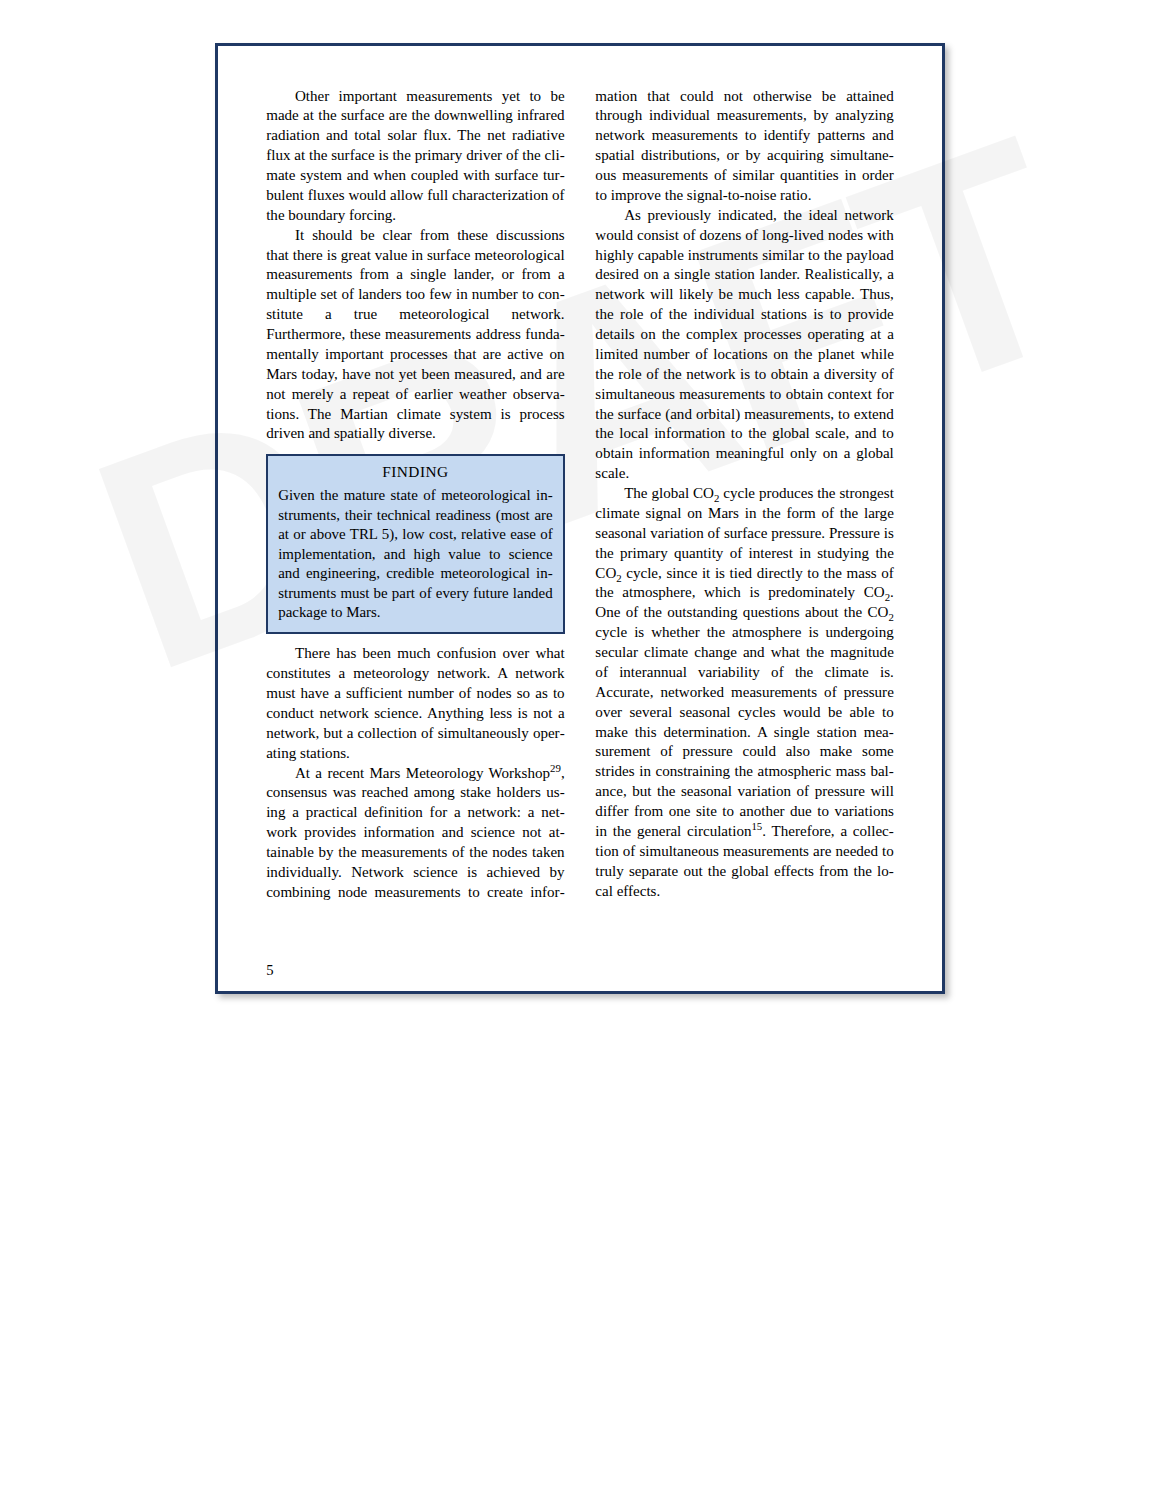DRAFT
Other important measurements yet to be made at the surface are the downwelling infrared radiation and total solar flux. The net radiative flux at the surface is the primary driver of the climate system and when coupled with surface turbulent fluxes would allow full characterization of the boundary forcing.
It should be clear from these discussions that there is great value in surface meteorological measurements from a single lander, or from a multiple set of landers too few in number to constitute a true meteorological network. Furthermore, these measurements address fundamentally important processes that are active on Mars today, have not yet been measured, and are not merely a repeat of earlier weather observations. The Martian climate system is process driven and spatially diverse.
FINDING
Given the mature state of meteorological instruments, their technical readiness (most are at or above TRL 5), low cost, relative ease of implementation, and high value to science and engineering, credible meteorological instruments must be part of every future landed package to Mars.
There has been much confusion over what constitutes a meteorology network. A network must have a sufficient number of nodes so as to conduct network science. Anything less is not a network, but a collection of simultaneously operating stations.
At a recent Mars Meteorology Workshop29, consensus was reached among stake holders using a practical definition for a network: a network provides information and science not attainable by the measurements of the nodes taken individually. Network science is achieved by combining node measurements to create information that could not otherwise be attained through individual measurements, by analyzing network measurements to identify patterns and spatial distributions, or by acquiring simultaneous measurements of similar quantities in order to improve the signal-to-noise ratio.
As previously indicated, the ideal network would consist of dozens of long-lived nodes with highly capable instruments similar to the payload desired on a single station lander. Realistically, a network will likely be much less capable. Thus, the role of the individual stations is to provide details on the complex processes operating at a limited number of locations on the planet while the role of the network is to obtain a diversity of simultaneous measurements to obtain context for the surface (and orbital) measurements, to extend the local information to the global scale, and to obtain information meaningful only on a global scale.
The global CO2 cycle produces the strongest climate signal on Mars in the form of the large seasonal variation of surface pressure. Pressure is the primary quantity of interest in studying the CO2 cycle, since it is tied directly to the mass of the atmosphere, which is predominately CO2. One of the outstanding questions about the CO2 cycle is whether the atmosphere is undergoing secular climate change and what the magnitude of interannual variability of the climate is. Accurate, networked measurements of pressure over several seasonal cycles would be able to make this determination. A single station measurement of pressure could also make some strides in constraining the atmospheric mass balance, but the seasonal variation of pressure will differ from one site to another due to variations in the general circulation15. Therefore, a collection of simultaneous measurements are needed to truly separate out the global effects from the local effects.
5